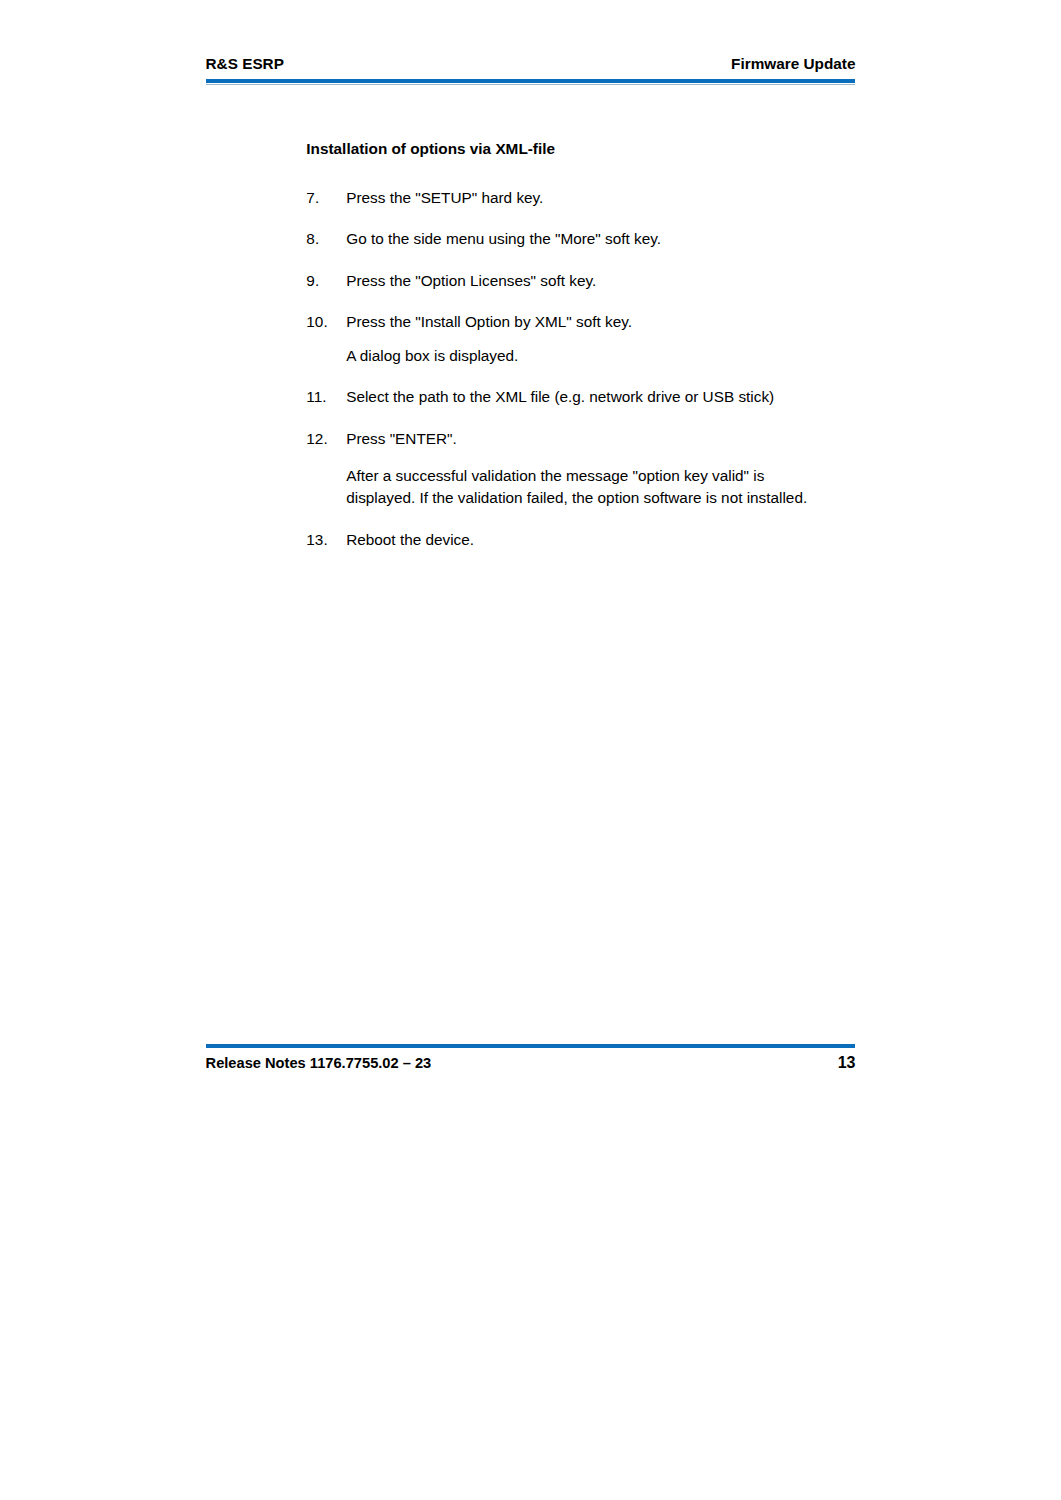R&S ESRP Firmware Update
Installation of options via XML-file
Press the "SETUP" hard key.
Go to the side menu using the "More" soft key.
Press the "Option Licenses" soft key.
Press the "Install Option by XML" soft key.
A dialog box is displayed.
Select the path to the XML file (e.g. network drive or USB stick)
Press "ENTER".
After a successful validation the message "option key valid" is displayed. If the validation failed, the option software is not installed.
Reboot the device.
Release Notes 1176.7755.02 – 23 13